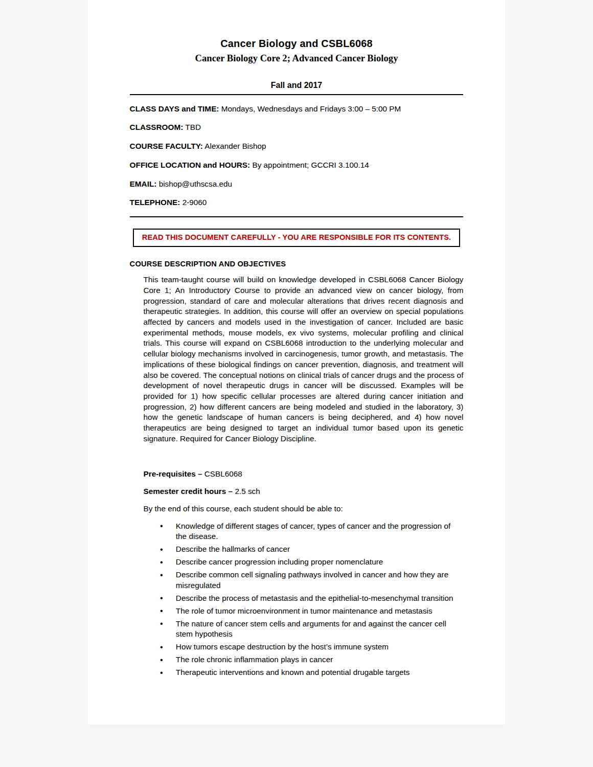Cancer Biology and CSBL6068
Cancer Biology Core 2; Advanced Cancer Biology
Fall and 2017
CLASS DAYS and TIME: Mondays, Wednesdays and Fridays 3:00 – 5:00 PM
CLASSROOM: TBD
COURSE FACULTY: Alexander Bishop
OFFICE LOCATION and HOURS: By appointment; GCCRI 3.100.14
EMAIL: bishop@uthscsa.edu
TELEPHONE: 2-9060
READ THIS DOCUMENT CAREFULLY - YOU ARE RESPONSIBLE FOR ITS CONTENTS.
COURSE DESCRIPTION AND OBJECTIVES
This team-taught course will build on knowledge developed in CSBL6068 Cancer Biology Core 1; An Introductory Course to provide an advanced view on cancer biology, from progression, standard of care and molecular alterations that drives recent diagnosis and therapeutic strategies. In addition, this course will offer an overview on special populations affected by cancers and models used in the investigation of cancer. Included are basic experimental methods, mouse models, ex vivo systems, molecular profiling and clinical trials. This course will expand on CSBL6068 introduction to the underlying molecular and cellular biology mechanisms involved in carcinogenesis, tumor growth, and metastasis. The implications of these biological findings on cancer prevention, diagnosis, and treatment will also be covered. The conceptual notions on clinical trials of cancer drugs and the process of development of novel therapeutic drugs in cancer will be discussed. Examples will be provided for 1) how specific cellular processes are altered during cancer initiation and progression, 2) how different cancers are being modeled and studied in the laboratory, 3) how the genetic landscape of human cancers is being deciphered, and 4) how novel therapeutics are being designed to target an individual tumor based upon its genetic signature. Required for Cancer Biology Discipline.
Pre-requisites – CSBL6068
Semester credit hours – 2.5 sch
By the end of this course, each student should be able to:
Knowledge of different stages of cancer, types of cancer and the progression of the disease.
Describe the hallmarks of cancer
Describe cancer progression including proper nomenclature
Describe common cell signaling pathways involved in cancer and how they are misregulated
Describe the process of metastasis and the epithelial-to-mesenchymal transition
The role of tumor microenvironment in tumor maintenance and metastasis
The nature of cancer stem cells and arguments for and against the cancer cell stem hypothesis
How tumors escape destruction by the host’s immune system
The role chronic inflammation plays in cancer
Therapeutic interventions and known and potential drugable targets